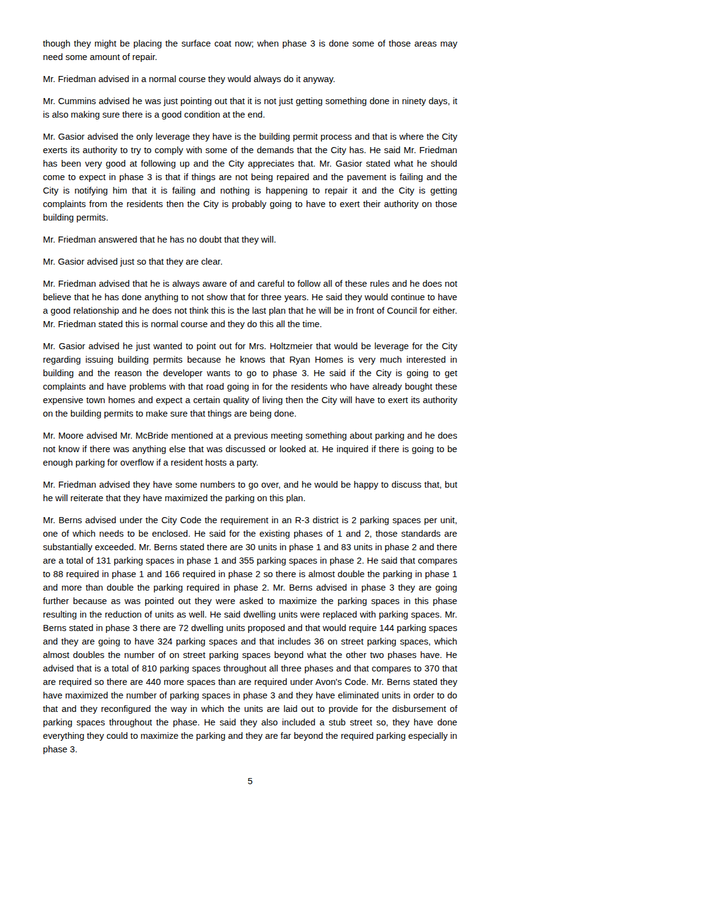though they might be placing the surface coat now; when phase 3 is done some of those areas may need some amount of repair.
Mr. Friedman advised in a normal course they would always do it anyway.
Mr. Cummins advised he was just pointing out that it is not just getting something done in ninety days, it is also making sure there is a good condition at the end.
Mr. Gasior advised the only leverage they have is the building permit process and that is where the City exerts its authority to try to comply with some of the demands that the City has. He said Mr. Friedman has been very good at following up and the City appreciates that. Mr. Gasior stated what he should come to expect in phase 3 is that if things are not being repaired and the pavement is failing and the City is notifying him that it is failing and nothing is happening to repair it and the City is getting complaints from the residents then the City is probably going to have to exert their authority on those building permits.
Mr. Friedman answered that he has no doubt that they will.
Mr. Gasior advised just so that they are clear.
Mr. Friedman advised that he is always aware of and careful to follow all of these rules and he does not believe that he has done anything to not show that for three years. He said they would continue to have a good relationship and he does not think this is the last plan that he will be in front of Council for either. Mr. Friedman stated this is normal course and they do this all the time.
Mr. Gasior advised he just wanted to point out for Mrs. Holtzmeier that would be leverage for the City regarding issuing building permits because he knows that Ryan Homes is very much interested in building and the reason the developer wants to go to phase 3. He said if the City is going to get complaints and have problems with that road going in for the residents who have already bought these expensive town homes and expect a certain quality of living then the City will have to exert its authority on the building permits to make sure that things are being done.
Mr. Moore advised Mr. McBride mentioned at a previous meeting something about parking and he does not know if there was anything else that was discussed or looked at. He inquired if there is going to be enough parking for overflow if a resident hosts a party.
Mr. Friedman advised they have some numbers to go over, and he would be happy to discuss that, but he will reiterate that they have maximized the parking on this plan.
Mr. Berns advised under the City Code the requirement in an R-3 district is 2 parking spaces per unit, one of which needs to be enclosed. He said for the existing phases of 1 and 2, those standards are substantially exceeded. Mr. Berns stated there are 30 units in phase 1 and 83 units in phase 2 and there are a total of 131 parking spaces in phase 1 and 355 parking spaces in phase 2. He said that compares to 88 required in phase 1 and 166 required in phase 2 so there is almost double the parking in phase 1 and more than double the parking required in phase 2. Mr. Berns advised in phase 3 they are going further because as was pointed out they were asked to maximize the parking spaces in this phase resulting in the reduction of units as well. He said dwelling units were replaced with parking spaces. Mr. Berns stated in phase 3 there are 72 dwelling units proposed and that would require 144 parking spaces and they are going to have 324 parking spaces and that includes 36 on street parking spaces, which almost doubles the number of on street parking spaces beyond what the other two phases have. He advised that is a total of 810 parking spaces throughout all three phases and that compares to 370 that are required so there are 440 more spaces than are required under Avon's Code. Mr. Berns stated they have maximized the number of parking spaces in phase 3 and they have eliminated units in order to do that and they reconfigured the way in which the units are laid out to provide for the disbursement of parking spaces throughout the phase. He said they also included a stub street so, they have done everything they could to maximize the parking and they are far beyond the required parking especially in phase 3.
5